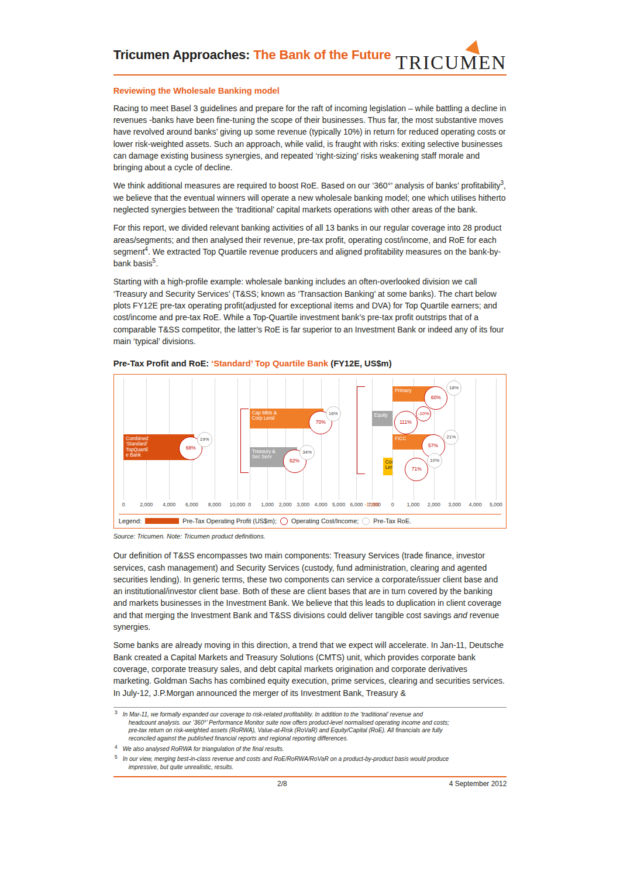Tricumen Approaches: The Bank of the Future
TRICUMEN
Reviewing the Wholesale Banking model
Racing to meet Basel 3 guidelines and prepare for the raft of incoming legislation – while battling a decline in revenues -banks have been fine-tuning the scope of their businesses. Thus far, the most substantive moves have revolved around banks’ giving up some revenue (typically 10%) in return for reduced operating costs or lower risk-weighted assets. Such an approach, while valid, is fraught with risks: exiting selective businesses can damage existing business synergies, and repeated ‘right-sizing’ risks weakening staff morale and bringing about a cycle of decline.
We think additional measures are required to boost RoE. Based on our ‘360°’ analysis of banks’ profitability3, we believe that the eventual winners will operate a new wholesale banking model; one which utilises hitherto neglected synergies between the ‘traditional’ capital markets operations with other areas of the bank.
For this report, we divided relevant banking activities of all 13 banks in our regular coverage into 28 product areas/segments; and then analysed their revenue, pre-tax profit, operating cost/income, and RoE for each segment4. We extracted Top Quartile revenue producers and aligned profitability measures on the bank-by-bank basis5.
Starting with a high-profile example: wholesale banking includes an often-overlooked division we call ‘Treasury and Security Services’ (T&SS; known as ‘Transaction Banking’ at some banks). The chart below plots FY12E pre-tax operating profit(adjusted for exceptional items and DVA) for Top Quartile earners; and cost/income and pre-tax RoE. While a Top-Quartile investment bank’s pre-tax profit outstrips that of a comparable T&SS competitor, the latter’s RoE is far superior to an Investment Bank or indeed any of its four main ‘typical’ divisions.
Pre-Tax Profit and RoE: ‘Standard’ Top Quartile Bank (FY12E, US$m)
Combined:
‘Standard’
TopQuartil
e Bank
68%
19%
0 2,000 4,000 6,000 8,000 10,000
Cap Mkts &
Corp Lend
70%
16%
Treasury &
Sec Serv
62%
34%
0 1,000 2,000 3,000 4,000 5,000 6,000 7,000
Primary
60%
18%
Equity
111%
-10%
FICC
57%
21%
Corp
Lend
71%
10%
-1,000 0 1,000 2,000 3,000 4,000 5,000
Legend: Pre-Tax Operating Profit (US$m); Operating Cost/Income; Pre-Tax RoE.
Source: Tricumen. Note: Tricumen product definitions.
Our definition of T&SS encompasses two main components: Treasury Services (trade finance, investor services, cash management) and Security Services (custody, fund administration, clearing and agented securities lending). In generic terms, these two components can service a corporate/issuer client base and an institutional/investor client base. Both of these are client bases that are in turn covered by the banking and markets businesses in the Investment Bank. We believe that this leads to duplication in client coverage and that merging the Investment Bank and T&SS divisions could deliver tangible cost savings and revenue synergies.
Some banks are already moving in this direction, a trend that we expect will accelerate. In Jan-11, Deutsche Bank created a Capital Markets and Treasury Solutions (CMTS) unit, which provides corporate bank coverage, corporate treasury sales, and debt capital markets origination and corporate derivatives marketing. Goldman Sachs has combined equity execution, prime services, clearing and securities services. In July-12, J.P.Morgan announced the merger of its Investment Bank, Treasury &
3 In Mar-11, we formally expanded our coverage to risk-related profitability. In addition to the ‘traditional’ revenue and headcount analysis. our ‘360°’ Performance Monitor suite now offers product-level normalised operating income and costs; pre-tax return on risk-weighted assets (RoRWA), Value-at-Risk (RoVaR) and Equity/Capital (RoE). All financials are fully reconciled against the published financial reports and regional reporting differences.
4 We also analysed RoRWA for triangulation of the final results.
5 In our view, merging best-in-class revenue and costs and RoE/RoRWA/RoVaR on a product-by-product basis would produce impressive, but quite unrealistic, results.
2/8
4 September 2012